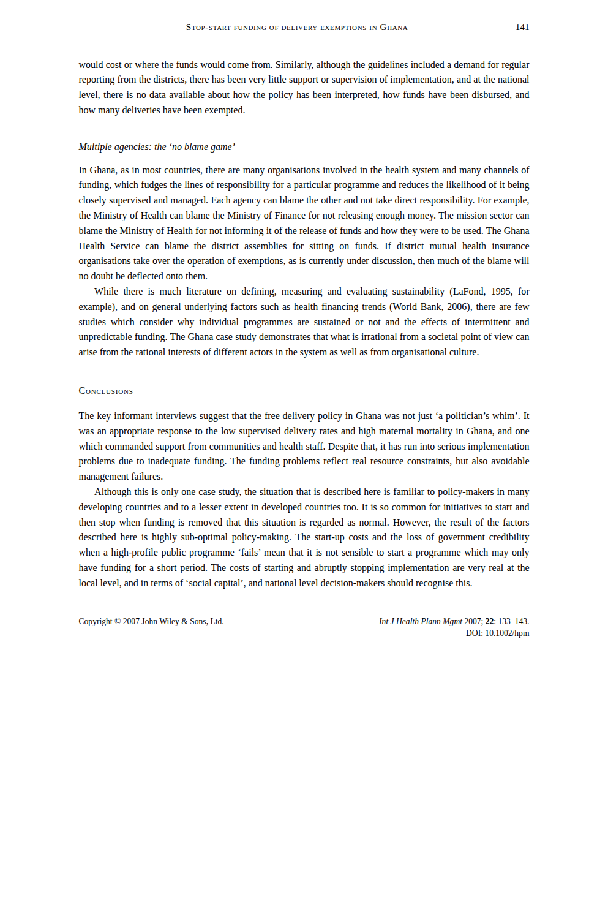Stop-start funding of delivery exemptions in Ghana 141
would cost or where the funds would come from. Similarly, although the guidelines included a demand for regular reporting from the districts, there has been very little support or supervision of implementation, and at the national level, there is no data available about how the policy has been interpreted, how funds have been disbursed, and how many deliveries have been exempted.
Multiple agencies: the ‘no blame game’
In Ghana, as in most countries, there are many organisations involved in the health system and many channels of funding, which fudges the lines of responsibility for a particular programme and reduces the likelihood of it being closely supervised and managed. Each agency can blame the other and not take direct responsibility. For example, the Ministry of Health can blame the Ministry of Finance for not releasing enough money. The mission sector can blame the Ministry of Health for not informing it of the release of funds and how they were to be used. The Ghana Health Service can blame the district assemblies for sitting on funds. If district mutual health insurance organisations take over the operation of exemptions, as is currently under discussion, then much of the blame will no doubt be deflected onto them.
While there is much literature on defining, measuring and evaluating sustainability (LaFond, 1995, for example), and on general underlying factors such as health financing trends (World Bank, 2006), there are few studies which consider why individual programmes are sustained or not and the effects of intermittent and unpredictable funding. The Ghana case study demonstrates that what is irrational from a societal point of view can arise from the rational interests of different actors in the system as well as from organisational culture.
Conclusions
The key informant interviews suggest that the free delivery policy in Ghana was not just ‘a politician’s whim’. It was an appropriate response to the low supervised delivery rates and high maternal mortality in Ghana, and one which commanded support from communities and health staff. Despite that, it has run into serious implementation problems due to inadequate funding. The funding problems reflect real resource constraints, but also avoidable management failures.
Although this is only one case study, the situation that is described here is familiar to policy-makers in many developing countries and to a lesser extent in developed countries too. It is so common for initiatives to start and then stop when funding is removed that this situation is regarded as normal. However, the result of the factors described here is highly sub-optimal policy-making. The start-up costs and the loss of government credibility when a high-profile public programme ‘fails’ mean that it is not sensible to start a programme which may only have funding for a short period. The costs of starting and abruptly stopping implementation are very real at the local level, and in terms of ‘social capital’, and national level decision-makers should recognise this.
Copyright © 2007 John Wiley & Sons, Ltd.
Int J Health Plann Mgmt 2007; 22: 133–143.
DOI: 10.1002/hpm